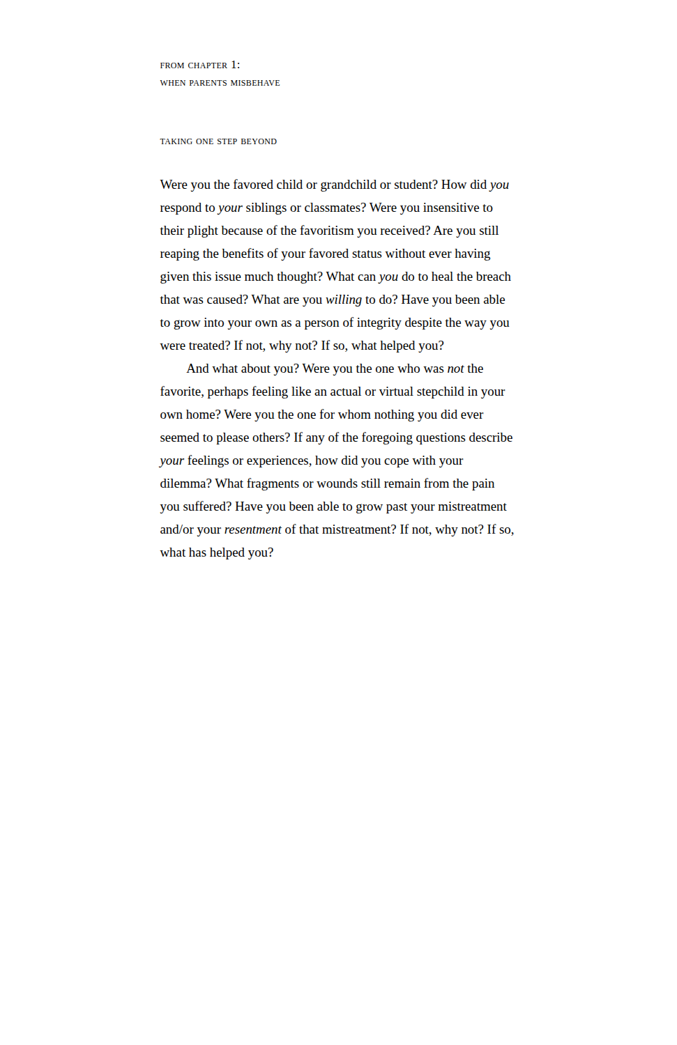From Chapter 1: When Parents Misbehave
Taking One Step Beyond
Were you the favored child or grandchild or student? How did you respond to your siblings or classmates? Were you insensitive to their plight because of the favoritism you received? Are you still reaping the benefits of your favored status without ever having given this issue much thought? What can you do to heal the breach that was caused? What are you willing to do? Have you been able to grow into your own as a person of integrity despite the way you were treated? If not, why not? If so, what helped you?
And what about you? Were you the one who was not the favorite, perhaps feeling like an actual or virtual stepchild in your own home? Were you the one for whom nothing you did ever seemed to please others? If any of the foregoing questions describe your feelings or experiences, how did you cope with your dilemma? What fragments or wounds still remain from the pain you suffered? Have you been able to grow past your mistreatment and/or your resentment of that mistreatment? If not, why not? If so, what has helped you?